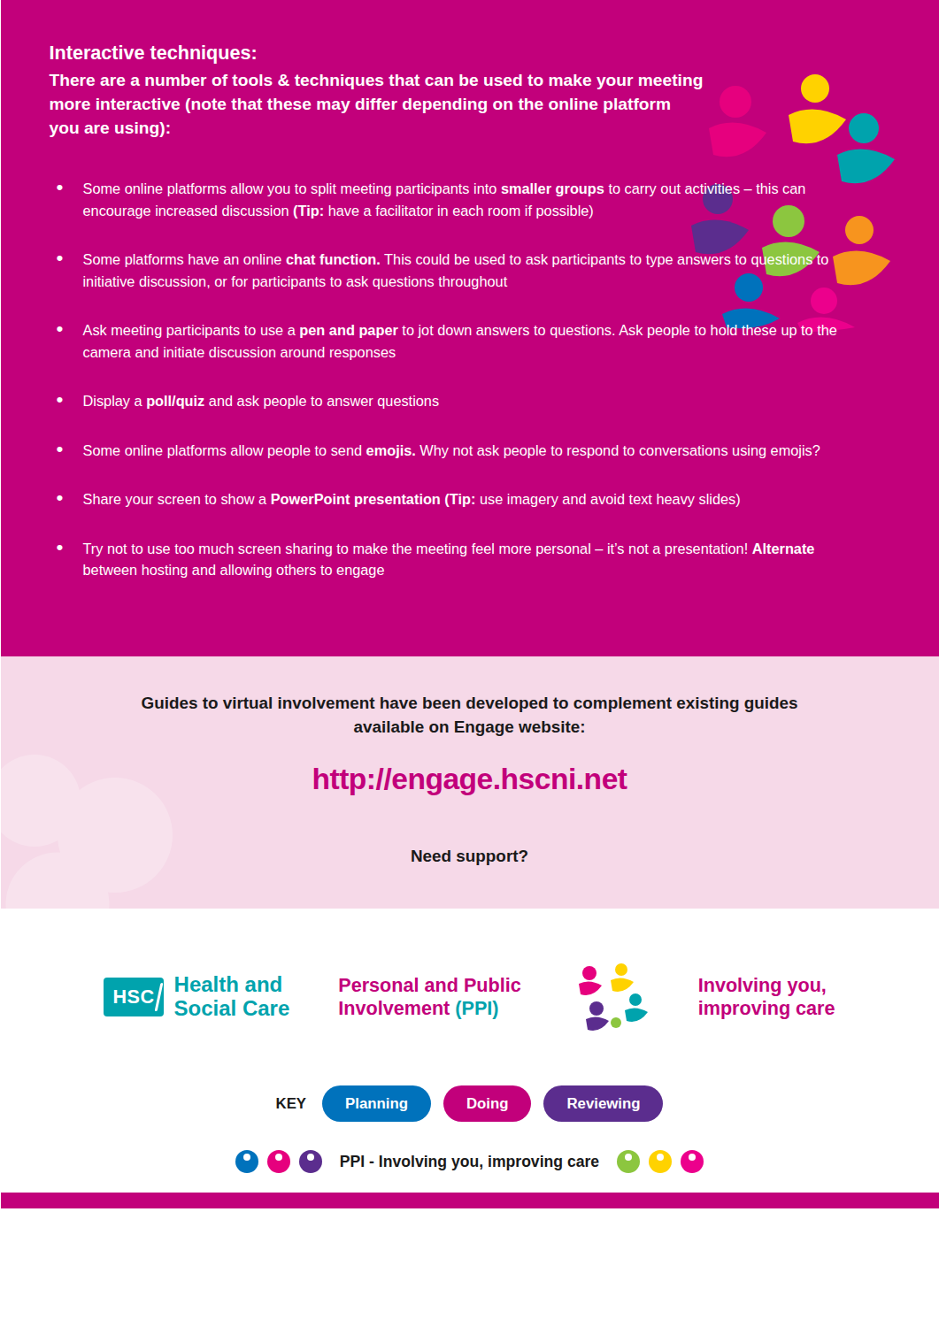Interactive techniques:
There are a number of tools & techniques that can be used to make your meeting more interactive (note that these may differ depending on the online platform you are using):
Some online platforms allow you to split meeting participants into smaller groups to carry out activities – this can encourage increased discussion (Tip: have a facilitator in each room if possible)
Some platforms have an online chat function. This could be used to ask participants to type answers to questions to initiative discussion, or for participants to ask questions throughout
Ask meeting participants to use a pen and paper to jot down answers to questions. Ask people to hold these up to the camera and initiate discussion around responses
Display a poll/quiz and ask people to answer questions
Some online platforms allow people to send emojis. Why not ask people to respond to conversations using emojis?
Share your screen to show a PowerPoint presentation (Tip: use imagery and avoid text heavy slides)
Try not to use too much screen sharing to make the meeting feel more personal – it’s not a presentation! Alternate between hosting and allowing others to engage
Guides to virtual involvement have been developed to complement existing guides available on Engage website:
http://engage.hscni.net
Need support?
HSC Health and
Social Care
Personal and Public
Involvement (PPI)
Involving you,
improving care
KEY Planning Doing Reviewing
PPI - Involving you, improving care